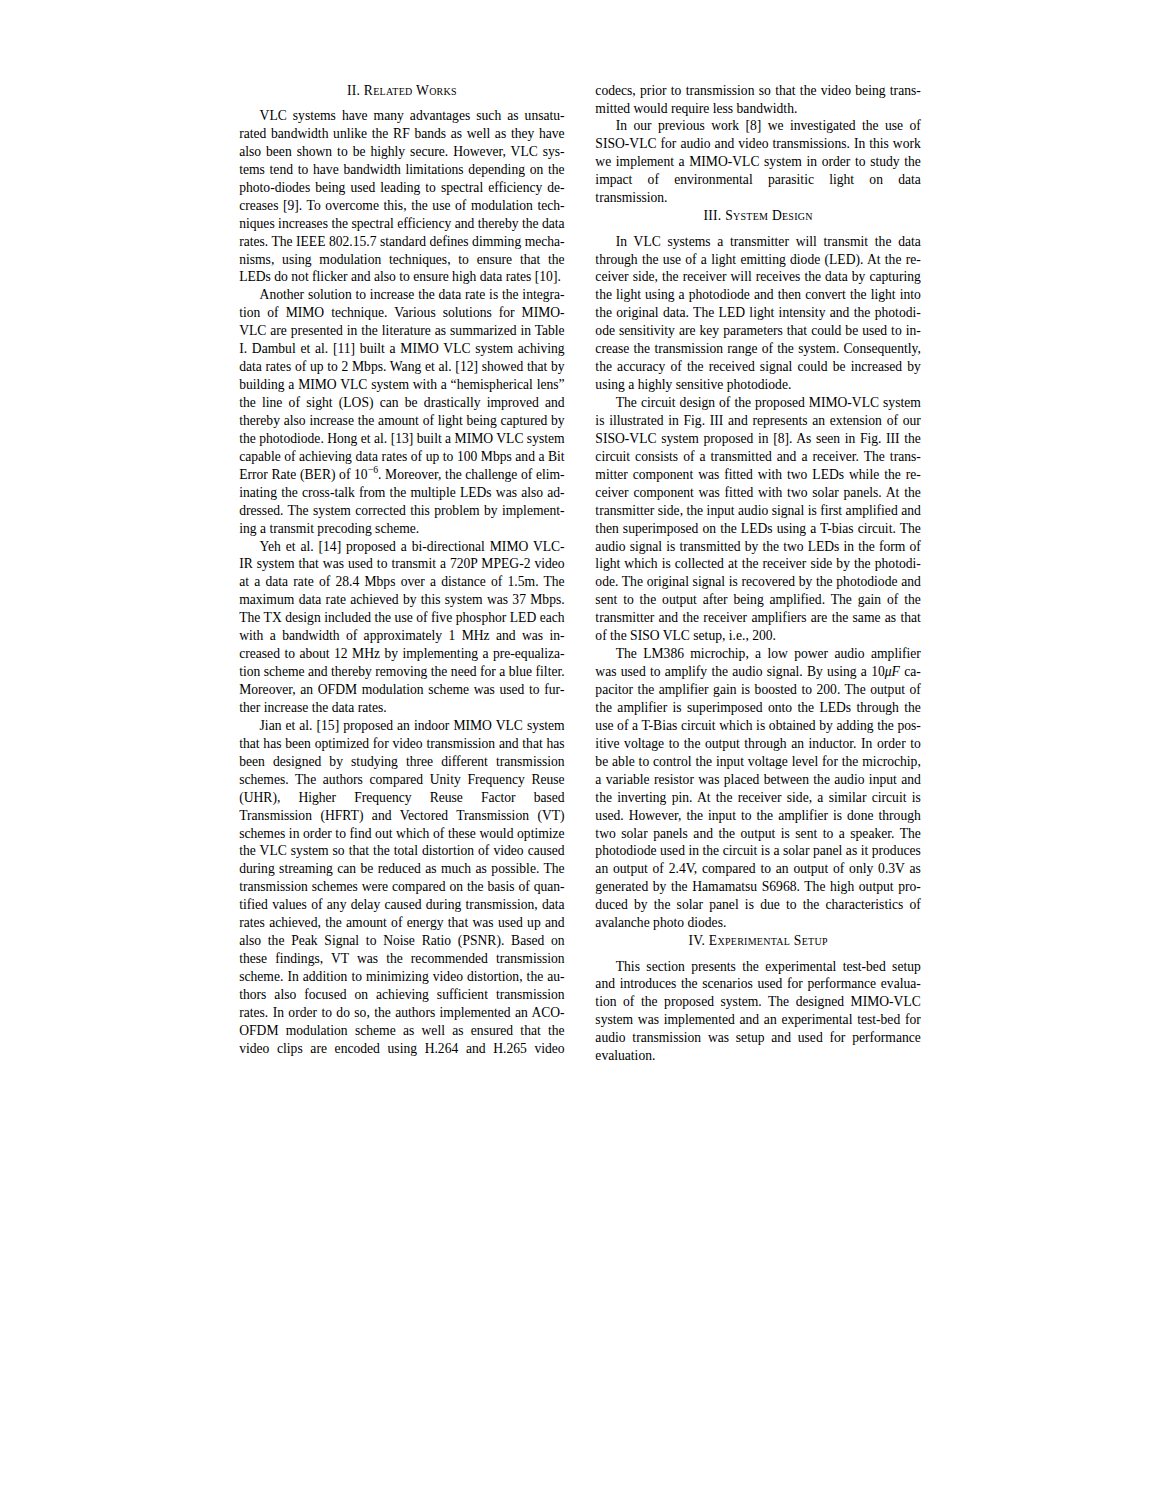II. Related Works
VLC systems have many advantages such as unsaturated bandwidth unlike the RF bands as well as they have also been shown to be highly secure. However, VLC systems tend to have bandwidth limitations depending on the photo-diodes being used leading to spectral efficiency decreases [9]. To overcome this, the use of modulation techniques increases the spectral efficiency and thereby the data rates. The IEEE 802.15.7 standard defines dimming mechanisms, using modulation techniques, to ensure that the LEDs do not flicker and also to ensure high data rates [10].
Another solution to increase the data rate is the integration of MIMO technique. Various solutions for MIMO-VLC are presented in the literature as summarized in Table I. Dambul et al. [11] built a MIMO VLC system achiving data rates of up to 2 Mbps. Wang et al. [12] showed that by building a MIMO VLC system with a “hemispherical lens” the line of sight (LOS) can be drastically improved and thereby also increase the amount of light being captured by the photodiode. Hong et al. [13] built a MIMO VLC system capable of achieving data rates of up to 100 Mbps and a Bit Error Rate (BER) of 10−6. Moreover, the challenge of eliminating the cross-talk from the multiple LEDs was also addressed. The system corrected this problem by implementing a transmit precoding scheme.
Yeh et al. [14] proposed a bi-directional MIMO VLC-IR system that was used to transmit a 720P MPEG-2 video at a data rate of 28.4 Mbps over a distance of 1.5m. The maximum data rate achieved by this system was 37 Mbps. The TX design included the use of five phosphor LED each with a bandwidth of approximately 1 MHz and was increased to about 12 MHz by implementing a pre-equalization scheme and thereby removing the need for a blue filter. Moreover, an OFDM modulation scheme was used to further increase the data rates.
Jian et al. [15] proposed an indoor MIMO VLC system that has been optimized for video transmission and that has been designed by studying three different transmission schemes. The authors compared Unity Frequency Reuse (UHR), Higher Frequency Reuse Factor based Transmission (HFRT) and Vectored Transmission (VT) schemes in order to find out which of these would optimize the VLC system so that the total distortion of video caused during streaming can be reduced as much as possible. The transmission schemes were compared on the basis of quantified values of any delay caused during transmission, data rates achieved, the amount of energy that was used up and also the Peak Signal to Noise Ratio (PSNR). Based on these findings, VT was the recommended transmission scheme. In addition to minimizing video distortion, the authors also focused on achieving sufficient transmission rates. In order to do so, the authors implemented an ACO-OFDM modulation scheme as well as ensured that the video clips are encoded using H.264 and H.265 video codecs, prior to transmission so that the video being transmitted would require less bandwidth.
In our previous work [8] we investigated the use of SISO-VLC for audio and video transmissions. In this work we implement a MIMO-VLC system in order to study the impact of environmental parasitic light on data transmission.
III. System Design
In VLC systems a transmitter will transmit the data through the use of a light emitting diode (LED). At the receiver side, the receiver will receives the data by capturing the light using a photodiode and then convert the light into the original data. The LED light intensity and the photodiode sensitivity are key parameters that could be used to increase the transmission range of the system. Consequently, the accuracy of the received signal could be increased by using a highly sensitive photodiode.
The circuit design of the proposed MIMO-VLC system is illustrated in Fig. III and represents an extension of our SISO-VLC system proposed in [8]. As seen in Fig. III the circuit consists of a transmitted and a receiver. The transmitter component was fitted with two LEDs while the receiver component was fitted with two solar panels. At the transmitter side, the input audio signal is first amplified and then superimposed on the LEDs using a T-bias circuit. The audio signal is transmitted by the two LEDs in the form of light which is collected at the receiver side by the photodiode. The original signal is recovered by the photodiode and sent to the output after being amplified. The gain of the transmitter and the receiver amplifiers are the same as that of the SISO VLC setup, i.e., 200.
The LM386 microchip, a low power audio amplifier was used to amplify the audio signal. By using a 10μF capacitor the amplifier gain is boosted to 200. The output of the amplifier is superimposed onto the LEDs through the use of a T-Bias circuit which is obtained by adding the positive voltage to the output through an inductor. In order to be able to control the input voltage level for the microchip, a variable resistor was placed between the audio input and the inverting pin. At the receiver side, a similar circuit is used. However, the input to the amplifier is done through two solar panels and the output is sent to a speaker. The photodiode used in the circuit is a solar panel as it produces an output of 2.4V, compared to an output of only 0.3V as generated by the Hamamatsu S6968. The high output produced by the solar panel is due to the characteristics of avalanche photo diodes.
IV. Experimental Setup
This section presents the experimental test-bed setup and introduces the scenarios used for performance evaluation of the proposed system. The designed MIMO-VLC system was implemented and an experimental test-bed for audio transmission was setup and used for performance evaluation.